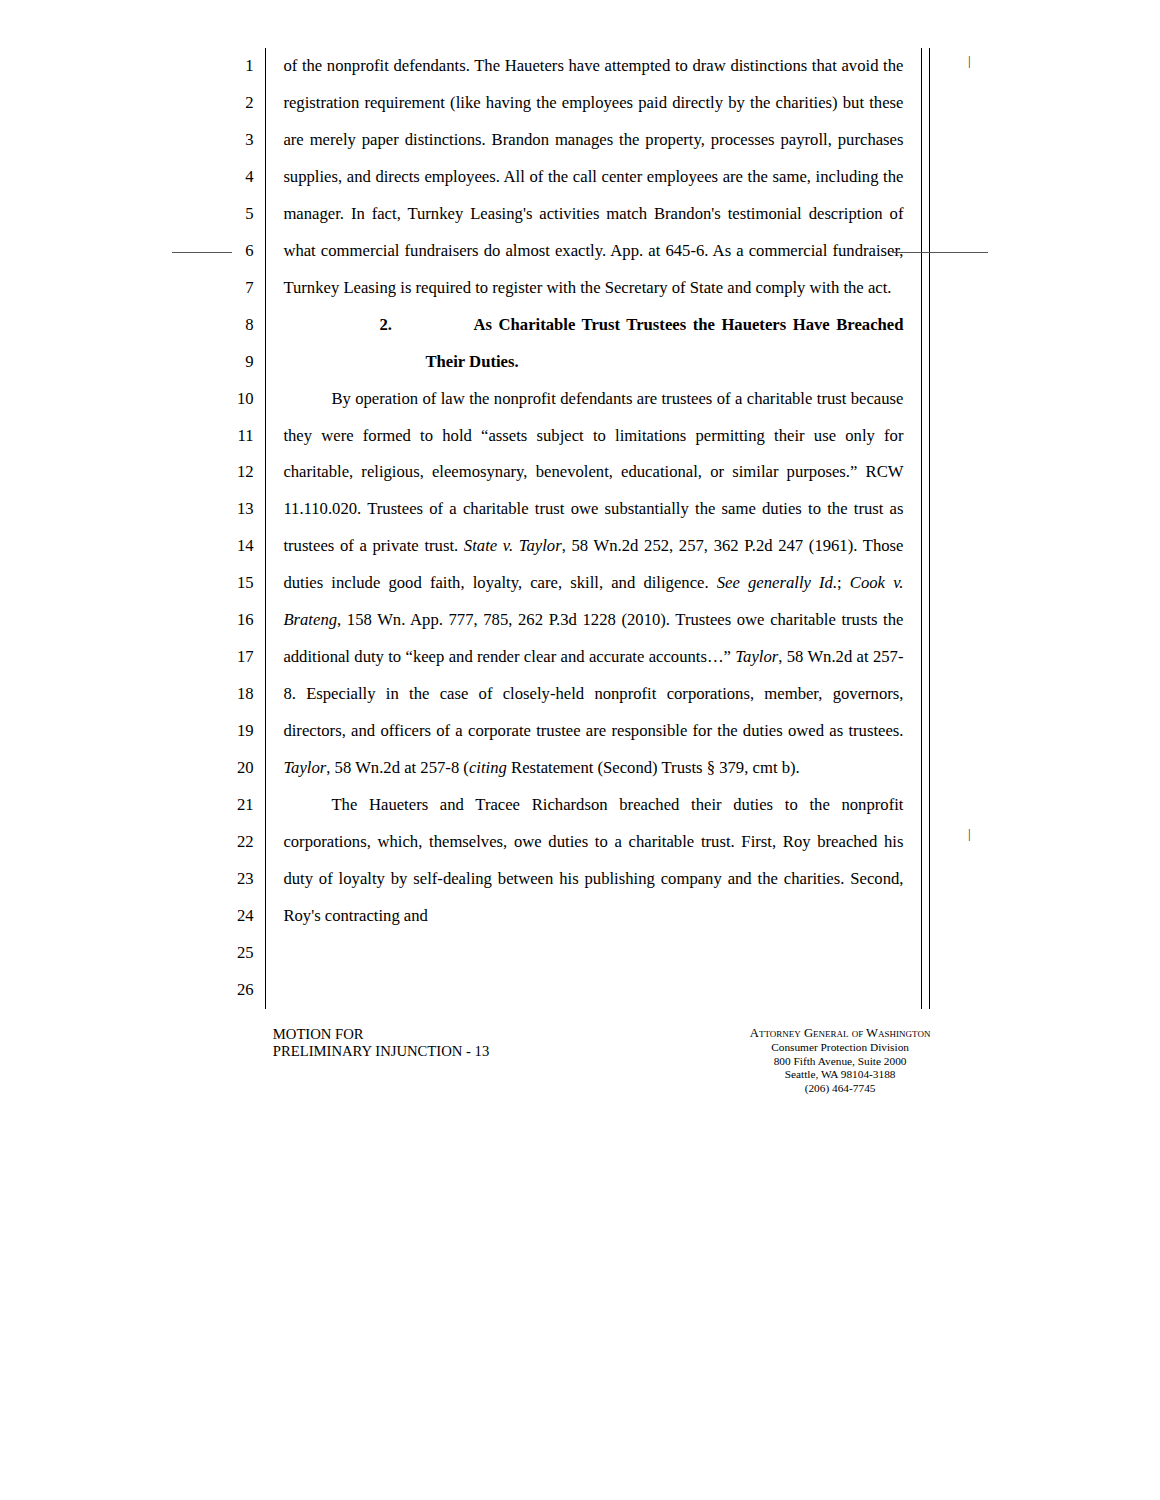|
|
1
2
3
4
5
6
7
8
9
10
11
12
13
14
15
16
17
18
19
20
21
22
23
24
25
26
of the nonprofit defendants. The Haueters have attempted to draw distinctions that avoid the registration requirement (like having the employees paid directly by the charities) but these are merely paper distinctions. Brandon manages the property, processes payroll, purchases supplies, and directs employees. All of the call center employees are the same, including the manager. In fact, Turnkey Leasing's activities match Brandon's testimonial description of what commercial fundraisers do almost exactly. App. at 645-6. As a commercial fundraiser, Turnkey Leasing is required to register with the Secretary of State and comply with the act.
2. As Charitable Trust Trustees the Haueters Have Breached Their Duties.
By operation of law the nonprofit defendants are trustees of a charitable trust because they were formed to hold “assets subject to limitations permitting their use only for charitable, religious, eleemosynary, benevolent, educational, or similar purposes.” RCW 11.110.020. Trustees of a charitable trust owe substantially the same duties to the trust as trustees of a private trust. State v. Taylor, 58 Wn.2d 252, 257, 362 P.2d 247 (1961). Those duties include good faith, loyalty, care, skill, and diligence. See generally Id.; Cook v. Brateng, 158 Wn. App. 777, 785, 262 P.3d 1228 (2010). Trustees owe charitable trusts the additional duty to “keep and render clear and accurate accounts…” Taylor, 58 Wn.2d at 257-8. Especially in the case of closely-held nonprofit corporations, member, governors, directors, and officers of a corporate trustee are responsible for the duties owed as trustees. Taylor, 58 Wn.2d at 257-8 (citing Restatement (Second) Trusts § 379, cmt b).
The Haueters and Tracee Richardson breached their duties to the nonprofit corporations, which, themselves, owe duties to a charitable trust. First, Roy breached his duty of loyalty by self-dealing between his publishing company and the charities. Second, Roy's contracting and
Motion for
Preliminary Injunction - 13
Attorney General of Washington
Consumer Protection Division
800 Fifth Avenue, Suite 2000
Seattle, WA 98104-3188
(206) 464-7745